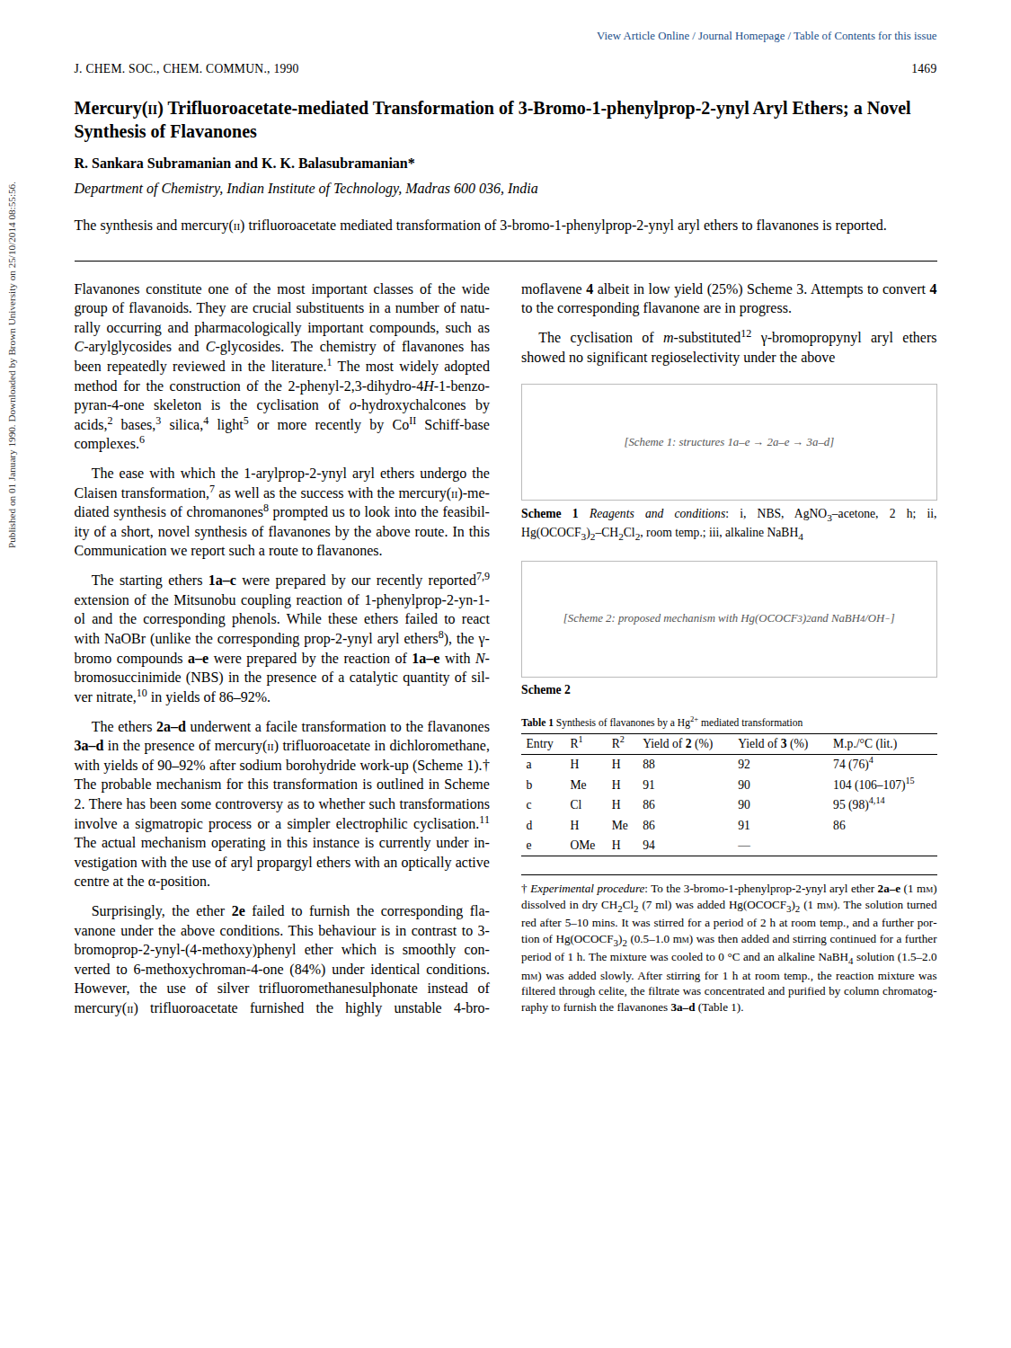View Article Online / Journal Homepage / Table of Contents for this issue
J. CHEM. SOC., CHEM. COMMUN., 1990 1469
Published on 01 January 1990. Downloaded by Brown University on 25/10/2014 08:55:56.
Mercury(ii) Trifluoroacetate-mediated Transformation of 3-Bromo-1-phenylprop-2-ynyl Aryl Ethers; a Novel Synthesis of Flavanones
R. Sankara Subramanian and K. K. Balasubramanian*
Department of Chemistry, Indian Institute of Technology, Madras 600 036, India
The synthesis and mercury(ii) trifluoroacetate mediated transformation of 3-bromo-1-phenylprop-2-ynyl aryl ethers to flavanones is reported.
Flavanones constitute one of the most important classes of the wide group of flavanoids. They are crucial substituents in a number of naturally occurring and pharmacologically important compounds, such as C-arylglycosides and C-glycosides. The chemistry of flavanones has been repeatedly reviewed in the literature.1 The most widely adopted method for the construction of the 2-phenyl-2,3-dihydro-4H-1-benzo-pyran-4-one skeleton is the cyclisation of o-hydroxychalcones by acids,2 bases,3 silica,4 light5 or more recently by CoII Schiff-base complexes.6
The ease with which the 1-arylprop-2-ynyl aryl ethers undergo the Claisen transformation,7 as well as the success with the mercury(ii)-mediated synthesis of chromanones8 prompted us to look into the feasibility of a short, novel synthesis of flavanones by the above route. In this Communication we report such a route to flavanones.
The starting ethers 1a–c were prepared by our recently reported7,9 extension of the Mitsunobu coupling reaction of 1-phenylprop-2-yn-1-ol and the corresponding phenols. While these ethers failed to react with NaOBr (unlike the corresponding prop-2-ynyl aryl ethers8), the γ-bromo compounds a–e were prepared by the reaction of 1a–e with N-bromosuccinimide (NBS) in the presence of a catalytic quantity of silver nitrate,10 in yields of 86–92%.
The ethers 2a–d underwent a facile transformation to the flavanones 3a–d in the presence of mercury(ii) trifluoroacetate in dichloromethane, with yields of 90–92% after sodium borohydride work-up (Scheme 1).† The probable mechanism for this transformation is outlined in Scheme 2. There has been some controversy as to whether such transformations involve a sigmatropic process or a simpler electrophilic cyclisation.11 The actual mechanism operating in this instance is currently under investigation with the use of aryl propargyl ethers with an optically active centre at the α-position.
Surprisingly, the ether 2e failed to furnish the corresponding flavanone under the above conditions. This behaviour is in contrast to 3-bromoprop-2-ynyl-(4-methoxy)phenyl ether which is smoothly converted to 6-methoxychroman-4-one (84%) under identical conditions. However, the use of silver trifluoromethanesulphonate instead of mercury(ii) trifluoroacetate furnished the highly unstable 4-bromoflavene 4 albeit in low yield (25%) Scheme 3. Attempts to convert 4 to the corresponding flavanone are in progress.
The cyclisation of m-substituted12 γ-bromopropynyl aryl ethers showed no significant regioselectivity under the above
[Scheme 1: structures 1a–e → 2a–e → 3a–d]
Scheme 1 Reagents and conditions: i, NBS, AgNO3–acetone, 2 h; ii, Hg(OCOCF3)2–CH2Cl2, room temp.; iii, alkaline NaBH4
[Scheme 2: proposed mechanism with Hg(OCOCF3)2 and NaBH4/OH−]
Scheme 2
Table 1 Synthesis of flavanones by a Hg 2+ mediated transformation
| Entry | R 1 | R 2 | Yield of 2 (%) | Yield of 3 (%) | M.p./°C (lit.) |
| --- | --- | --- | --- | --- | --- |
| a | H | H | 88 | 92 | 74 (76) 4 |
| b | Me | H | 91 | 90 | 104 (106–107) 15 |
| c | Cl | H | 86 | 90 | 95 (98) 4,14 |
| d | H | Me | 86 | 91 | 86 |
| e | OMe | H | 94 | — | |
† Experimental procedure: To the 3-bromo-1-phenylprop-2-ynyl aryl ether 2a–e (1 mm) dissolved in dry CH2Cl2 (7 ml) was added Hg(OCOCF3)2 (1 mm). The solution turned red after 5–10 mins. It was stirred for a period of 2 h at room temp., and a further portion of Hg(OCOCF3)2 (0.5–1.0 mm) was then added and stirring continued for a further period of 1 h. The mixture was cooled to 0 °C and an alkaline NaBH4 solution (1.5–2.0 mm) was added slowly. After stirring for 1 h at room temp., the reaction mixture was filtered through celite, the filtrate was concentrated and purified by column chromatography to furnish the flavanones 3a–d (Table 1).